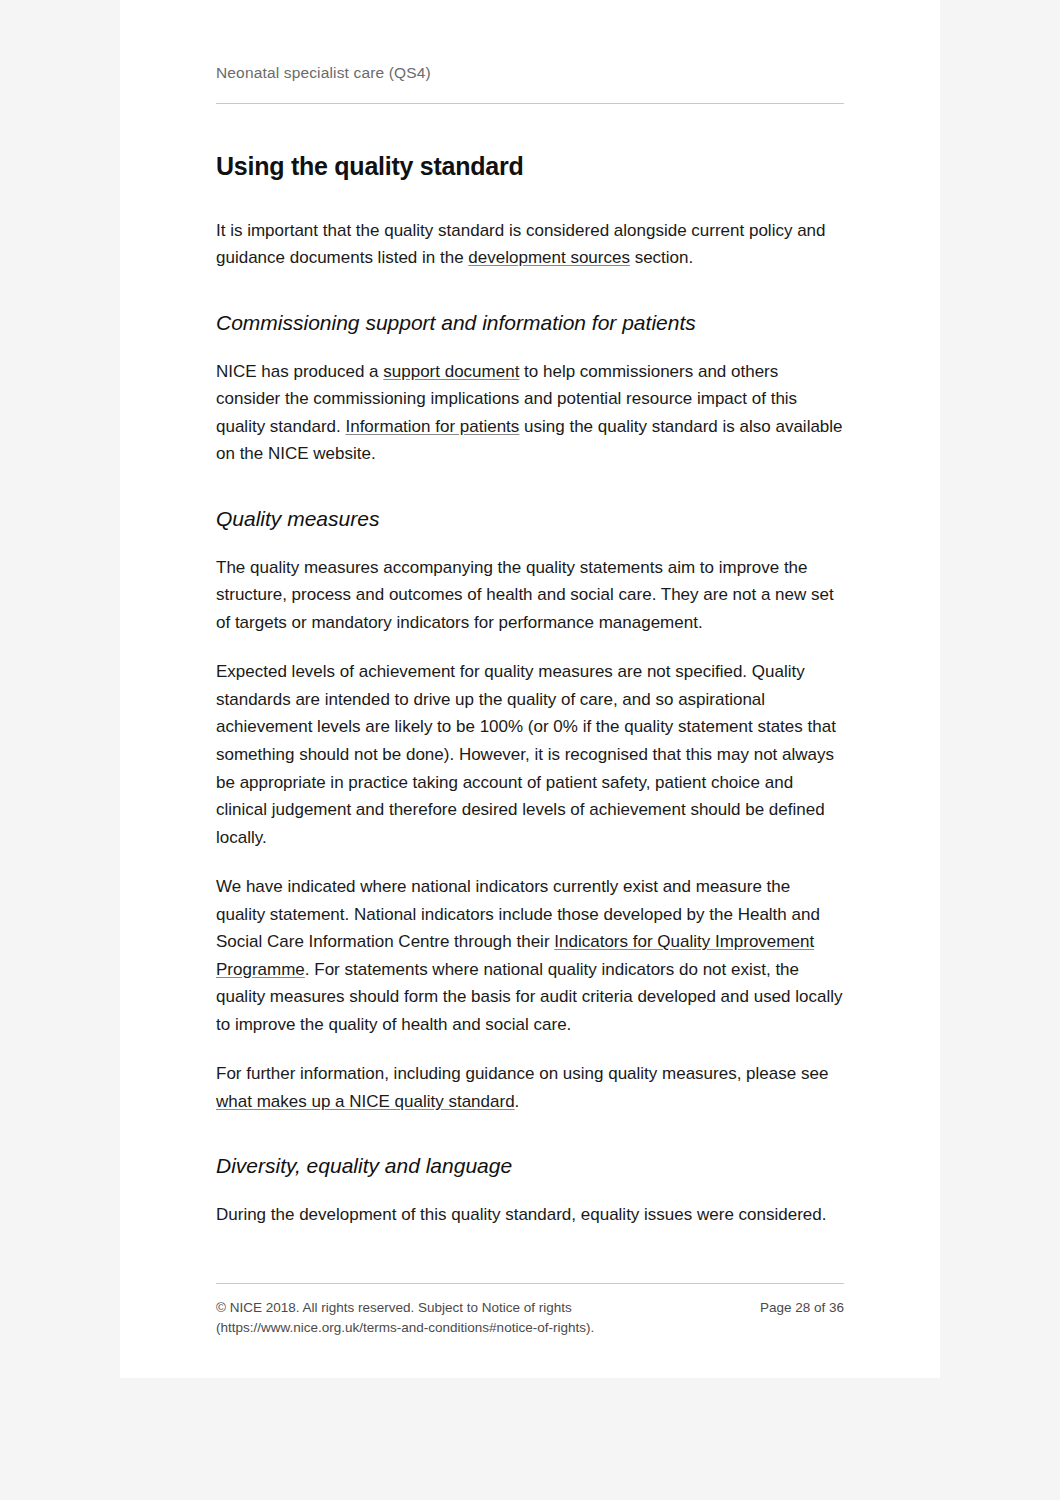Neonatal specialist care (QS4)
Using the quality standard
It is important that the quality standard is considered alongside current policy and guidance documents listed in the development sources section.
Commissioning support and information for patients
NICE has produced a support document to help commissioners and others consider the commissioning implications and potential resource impact of this quality standard. Information for patients using the quality standard is also available on the NICE website.
Quality measures
The quality measures accompanying the quality statements aim to improve the structure, process and outcomes of health and social care. They are not a new set of targets or mandatory indicators for performance management.
Expected levels of achievement for quality measures are not specified. Quality standards are intended to drive up the quality of care, and so aspirational achievement levels are likely to be 100% (or 0% if the quality statement states that something should not be done). However, it is recognised that this may not always be appropriate in practice taking account of patient safety, patient choice and clinical judgement and therefore desired levels of achievement should be defined locally.
We have indicated where national indicators currently exist and measure the quality statement. National indicators include those developed by the Health and Social Care Information Centre through their Indicators for Quality Improvement Programme. For statements where national quality indicators do not exist, the quality measures should form the basis for audit criteria developed and used locally to improve the quality of health and social care.
For further information, including guidance on using quality measures, please see what makes up a NICE quality standard.
Diversity, equality and language
During the development of this quality standard, equality issues were considered.
© NICE 2018. All rights reserved. Subject to Notice of rights (https://www.nice.org.uk/terms-and-conditions#notice-of-rights).
Page 28 of 36